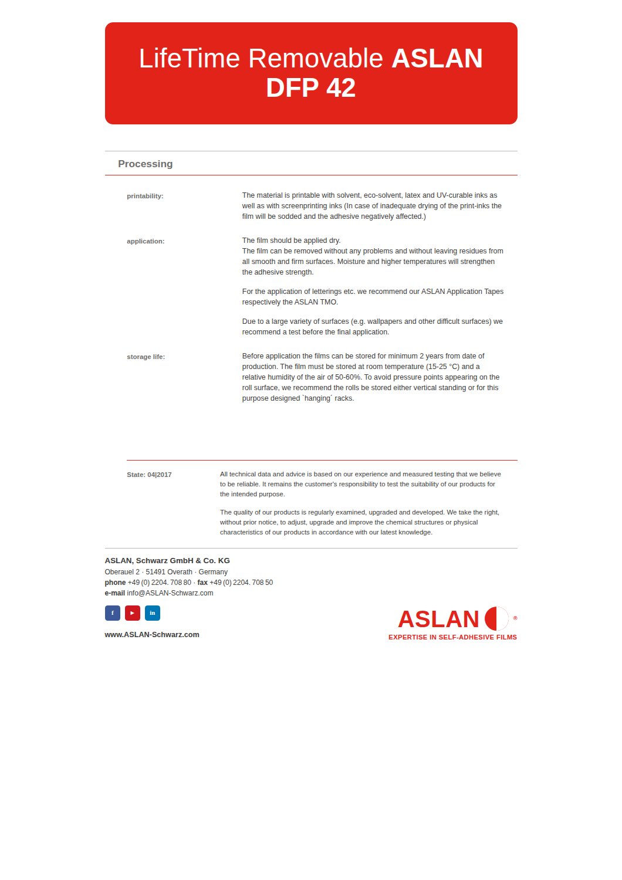LifeTime Removable ASLAN DFP 42
Processing
printability:
The material is printable with solvent, eco-solvent, latex and UV-curable inks as well as with screenprinting inks (In case of inadequate drying of the print-inks the film will be sodded and the adhesive negatively affected.)
application:
The film should be applied dry.
The film can be removed without any problems and without leaving residues from all smooth and firm surfaces. Moisture and higher temperatures will strengthen the adhesive strength.
For the application of letterings etc. we recommend our ASLAN Application Tapes respectively the ASLAN TMO.
Due to a large variety of surfaces (e.g. wallpapers and other difficult surfaces) we recommend a test before the final application.
storage life:
Before application the films can be stored for minimum 2 years from date of production. The film must be stored at room temperature (15-25 °C) and a relative humidity of the air of 50-60%. To avoid pressure points appearing on the roll surface, we recommend the rolls be stored either vertical standing or for this purpose designed `hanging´ racks.
State: 04|2017
All technical data and advice is based on our experience and measured testing that we believe to be reliable. It remains the customer's responsibility to test the suitability of our products for the intended purpose.
The quality of our products is regularly examined, upgraded and developed. We take the right, without prior notice, to adjust, upgrade and improve the chemical structures or physical characteristics of our products in accordance with our latest knowledge.
ASLAN, Schwarz GmbH & Co. KG
Oberauel 2 · 51491 Overath · Germany
phone +49 (0) 2204. 708 80 · fax +49 (0) 2204. 708 50
e-mail info@ASLAN-Schwarz.com
f ► in
www.ASLAN-Schwarz.com
ASLAN ®
EXPERTISE IN SELF-ADHESIVE FILMS